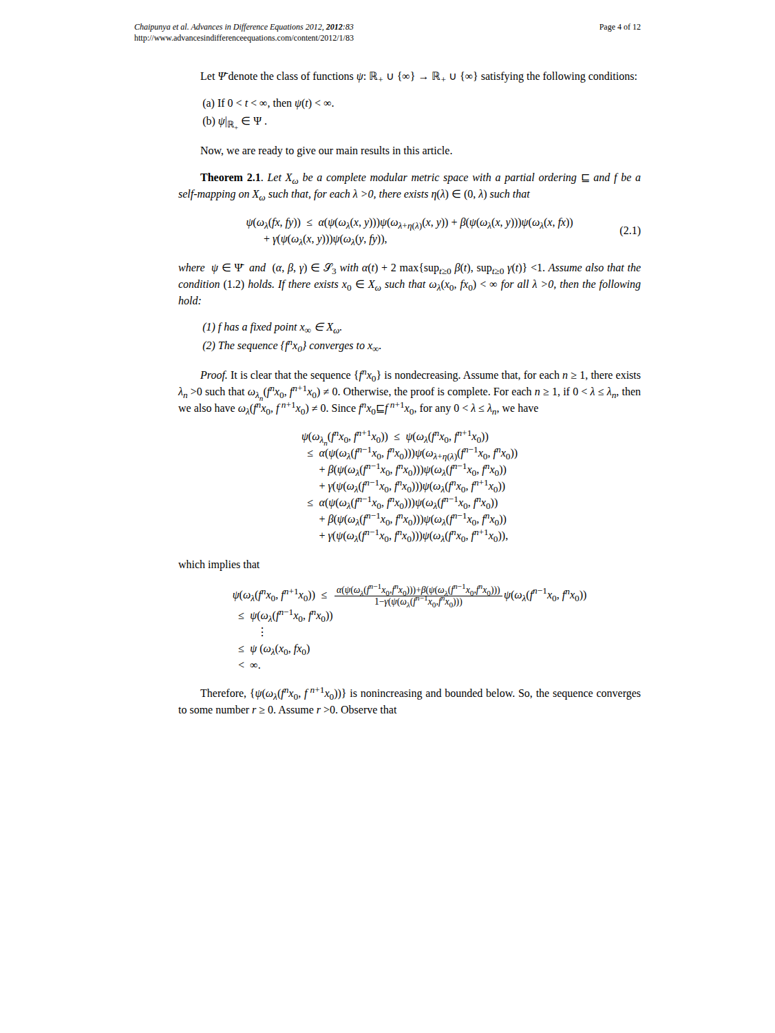Chaipunya et al. Advances in Difference Equations 2012, 2012:83
http://www.advancesindifferenceequations.com/content/2012/1/83
Page 4 of 12
Let Ψ̄ denote the class of functions ψ: ℝ+ ∪ {∞} → ℝ+ ∪ {∞} satisfying the following conditions:
(a) If 0 < t < ∞, then ψ(t) < ∞.
(b) ψ|ℝ+ ∈ Ψ .
Now, we are ready to give our main results in this article.
Theorem 2.1. Let Xω be a complete modular metric space with a partial ordering ⊑ and f be a self-mapping on Xω such that, for each λ >0, there exists η(λ) ∈ (0, λ) such that
ψ(ωλ(fx, fy))≤α(ψ(ωλ(x, y)))ψ(ωλ+η(λ)(x, y)) + β(ψ(ωλ(x, y)))ψ(ωλ(x, fx)) + γ(ψ(ωλ(x, y)))ψ(ωλ(y, fy)), (2.1)
where ψ ∈ Ψ̄ and (α, β, γ) ∈ 𝒮3 with α(t) + 2 max{supt≥0 β(t), supt≥0 γ(t)} <1. Assume also that the condition (1.2) holds. If there exists x0 ∈ Xω such that ωλ(x0, fx0) < ∞ for all λ >0, then the following hold:
(1) f has a fixed point x∞ ∈ Xω.
(2) The sequence {fnx0} converges to x∞.
Proof. It is clear that the sequence {fnx0} is nondecreasing. Assume that, for each n ≥ 1, there exists λn >0 such that ωλn(fnx0, fn+1x0) ≠ 0. Otherwise, the proof is complete. For each n ≥ 1, if 0 < λ ≤ λn, then we also have ωλ(fnx0, f n+1x0) ≠ 0. Since fnx0⊑f n+1x0, for any 0 < λ ≤ λn, we have
ψ(ωλn(fnx0, fn+1x0))≤ψ(ωλ(fnx0, fn+1x0)) ≤α(ψ(ωλ(fn−1x0, fnx0)))ψ(ωλ+η(λ)(fn−1x0, fnx0)) + β(ψ(ωλ(fn−1x0, fnx0)))ψ(ωλ(fn−1x0, fnx0)) + γ(ψ(ωλ(fn−1x0, fnx0)))ψ(ωλ(fnx0, fn+1x0)) ≤α(ψ(ωλ(fn−1x0, fnx0)))ψ(ωλ(fn−1x0, fnx0)) + β(ψ(ωλ(fn−1x0, fnx0)))ψ(ωλ(fn−1x0, fnx0)) + γ(ψ(ωλ(fn−1x0, fnx0)))ψ(ωλ(fnx0, fn+1x0)),
which implies that
ψ(ωλ(fnx0, fn+1x0))≤α(ψ(ωλ(fn−1x0,fnx0)))+β(ψ(ωλ(fn−1x0,fnx0))) 1−γ(ψ(ωλ(fn−1x0,fnx0))) ψ(ωλ(fn−1x0, fnx0)) ≤ψ(ωλ(fn−1x0, fnx0)) ⋮ ≤ψ (ωλ(x0, fx0) <∞.
Therefore, {ψ(ωλ(fnx0, f n+1x0))} is nonincreasing and bounded below. So, the sequence converges to some number r ≥ 0. Assume r >0. Observe that